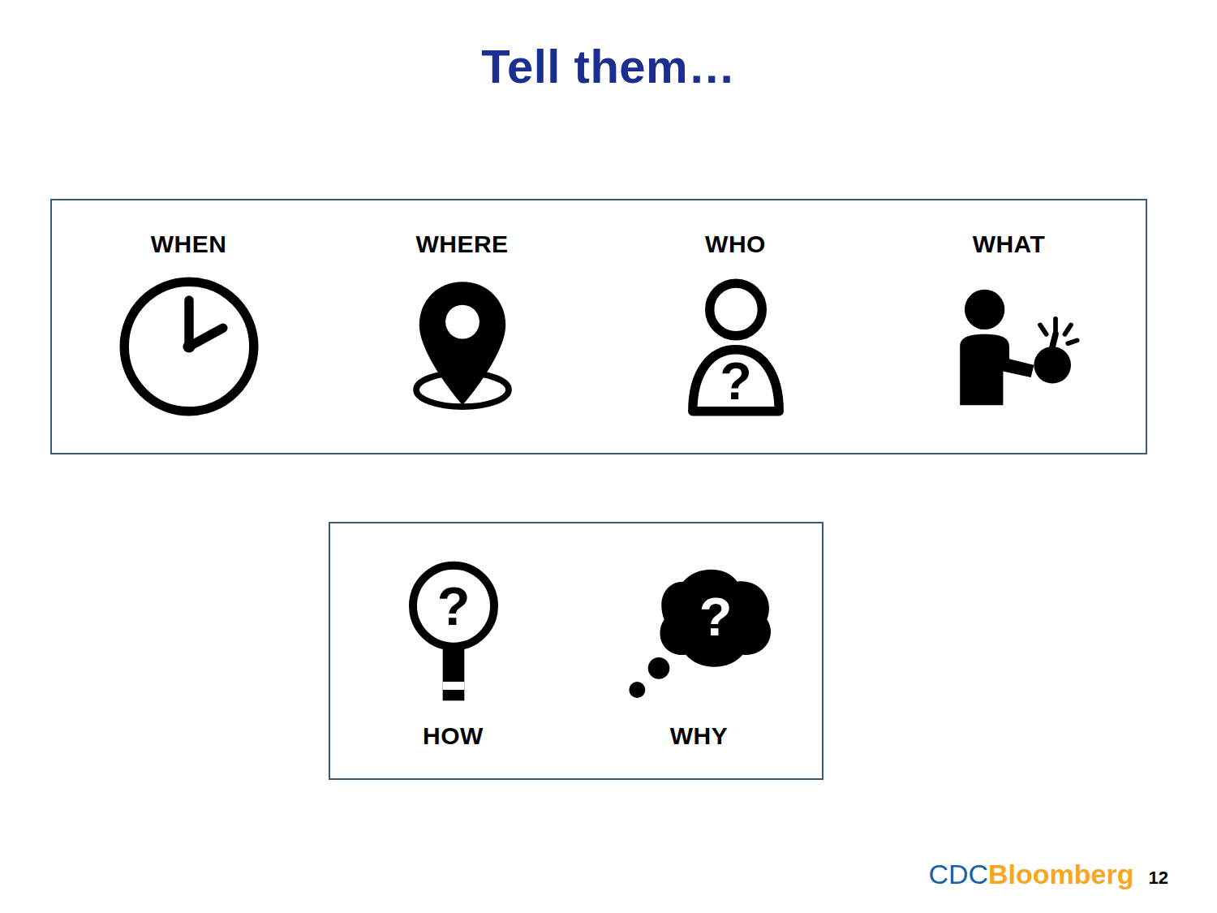Tell them…
WHEN
WHERE
WHO ?
WHAT
? HOW
? WHY
CDC Bloomberg 12